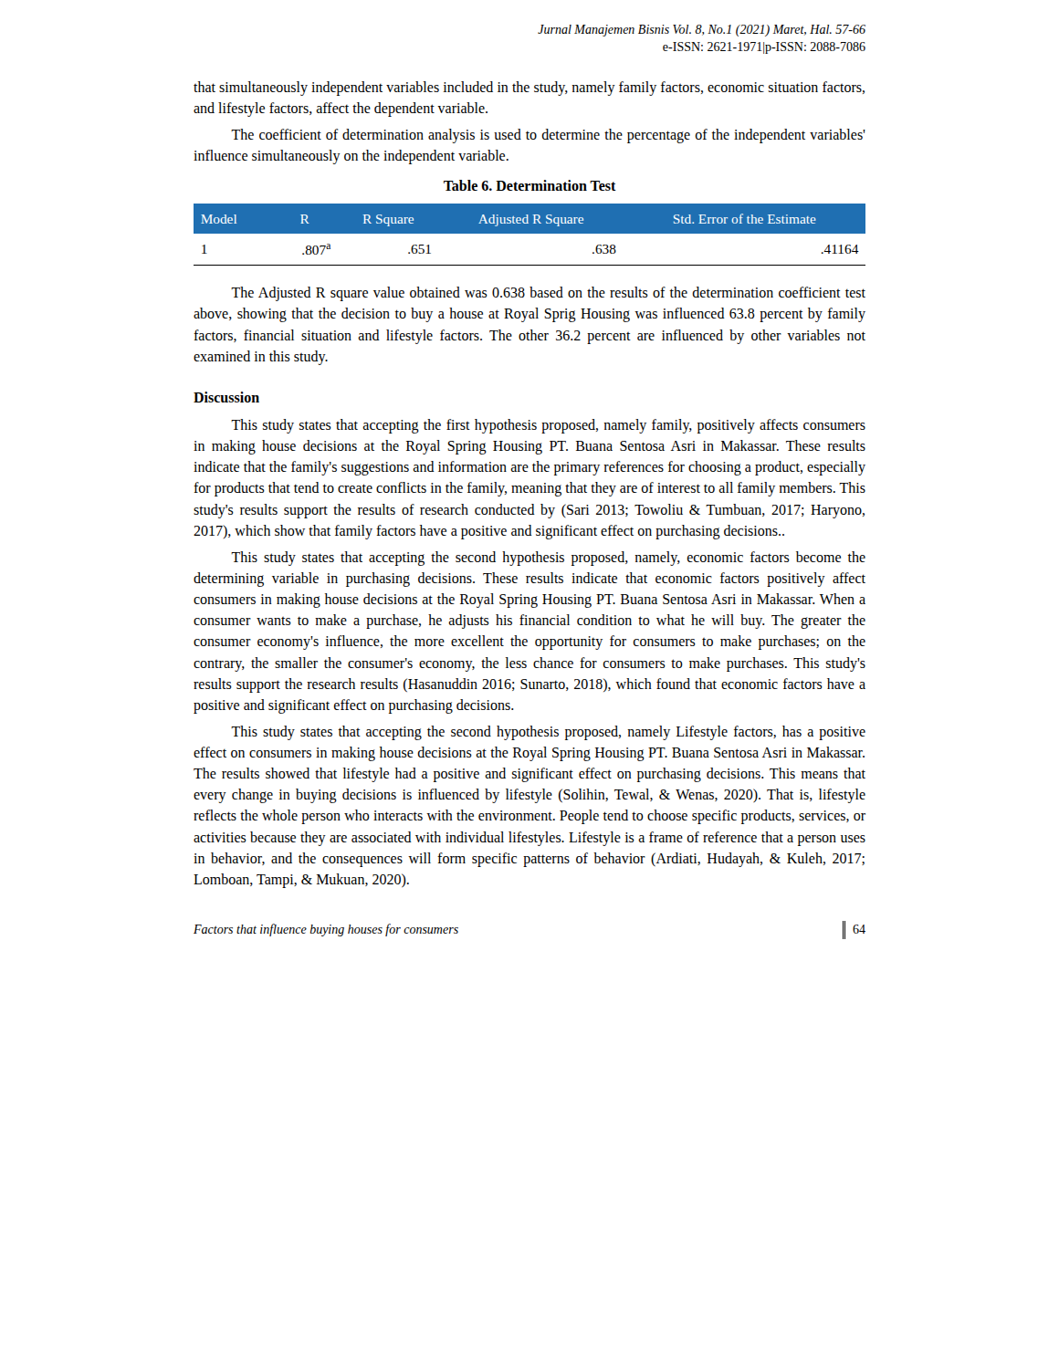Jurnal Manajemen Bisnis Vol. 8, No.1 (2021) Maret, Hal. 57-66
e-ISSN: 2621-1971|p-ISSN: 2088-7086
that simultaneously independent variables included in the study, namely family factors, economic situation factors, and lifestyle factors, affect the dependent variable.
The coefficient of determination analysis is used to determine the percentage of the independent variables' influence simultaneously on the independent variable.
Table 6. Determination Test
| Model | R | R Square | Adjusted R Square | Std. Error of the Estimate |
| --- | --- | --- | --- | --- |
| 1 | .807 a | .651 | .638 | .41164 |
The Adjusted R square value obtained was 0.638 based on the results of the determination coefficient test above, showing that the decision to buy a house at Royal Sprig Housing was influenced 63.8 percent by family factors, financial situation and lifestyle factors. The other 36.2 percent are influenced by other variables not examined in this study.
Discussion
This study states that accepting the first hypothesis proposed, namely family, positively affects consumers in making house decisions at the Royal Spring Housing PT. Buana Sentosa Asri in Makassar. These results indicate that the family's suggestions and information are the primary references for choosing a product, especially for products that tend to create conflicts in the family, meaning that they are of interest to all family members. This study's results support the results of research conducted by (Sari 2013; Towoliu & Tumbuan, 2017; Haryono, 2017), which show that family factors have a positive and significant effect on purchasing decisions..
This study states that accepting the second hypothesis proposed, namely, economic factors become the determining variable in purchasing decisions. These results indicate that economic factors positively affect consumers in making house decisions at the Royal Spring Housing PT. Buana Sentosa Asri in Makassar. When a consumer wants to make a purchase, he adjusts his financial condition to what he will buy. The greater the consumer economy's influence, the more excellent the opportunity for consumers to make purchases; on the contrary, the smaller the consumer's economy, the less chance for consumers to make purchases. This study's results support the research results (Hasanuddin 2016; Sunarto, 2018), which found that economic factors have a positive and significant effect on purchasing decisions.
This study states that accepting the second hypothesis proposed, namely Lifestyle factors, has a positive effect on consumers in making house decisions at the Royal Spring Housing PT. Buana Sentosa Asri in Makassar. The results showed that lifestyle had a positive and significant effect on purchasing decisions. This means that every change in buying decisions is influenced by lifestyle (Solihin, Tewal, & Wenas, 2020). That is, lifestyle reflects the whole person who interacts with the environment. People tend to choose specific products, services, or activities because they are associated with individual lifestyles. Lifestyle is a frame of reference that a person uses in behavior, and the consequences will form specific patterns of behavior (Ardiati, Hudayah, & Kuleh, 2017; Lomboan, Tampi, & Mukuan, 2020).
Factors that influence buying houses for consumers 64